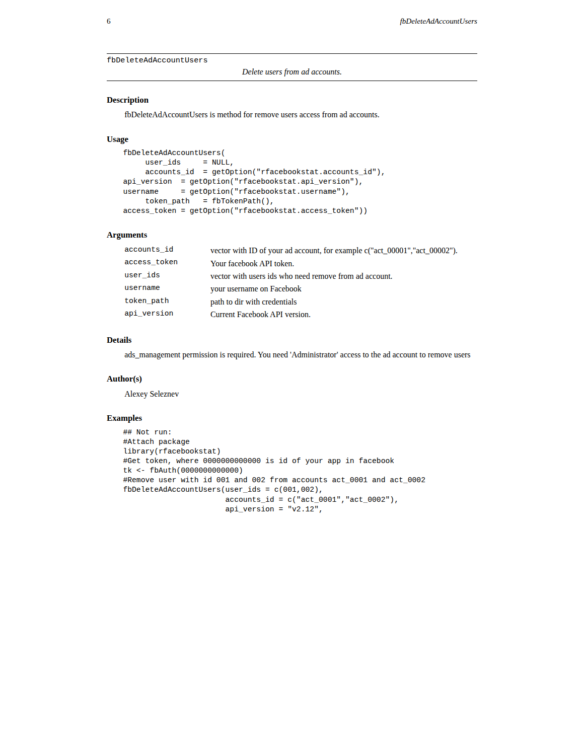6 fbDeleteAdAccountUsers
fbDeleteAdAccountUsers
Delete users from ad accounts.
Description
fbDeleteAdAccountUsers is method for remove users access from ad accounts.
Usage
fbDeleteAdAccountUsers(
     user_ids     = NULL,
     accounts_id  = getOption("rfacebookstat.accounts_id"),
api_version  = getOption("rfacebookstat.api_version"),
username     = getOption("rfacebookstat.username"),
     token_path   = fbTokenPath(),
access_token = getOption("rfacebookstat.access_token"))
Arguments
| accounts_id | vector with ID of your ad account, for example c("act_00001","act_00002"). |
| access_token | Your facebook API token. |
| user_ids | vector with users ids who need remove from ad account. |
| username | your username on Facebook |
| token_path | path to dir with credentials |
| api_version | Current Facebook API version. |
Details
ads_management permission is required. You need 'Administrator' access to the ad account to remove users
Author(s)
Alexey Seleznev
Examples
## Not run:
#Attach package
library(rfacebookstat)
#Get token, where 0000000000000 is id of your app in facebook
tk <- fbAuth(0000000000000)
#Remove user with id 001 and 002 from accounts act_0001 and act_0002
fbDeleteAdAccountUsers(user_ids = c(001,002),
                       accounts_id = c("act_0001","act_0002"),
                       api_version = "v2.12",